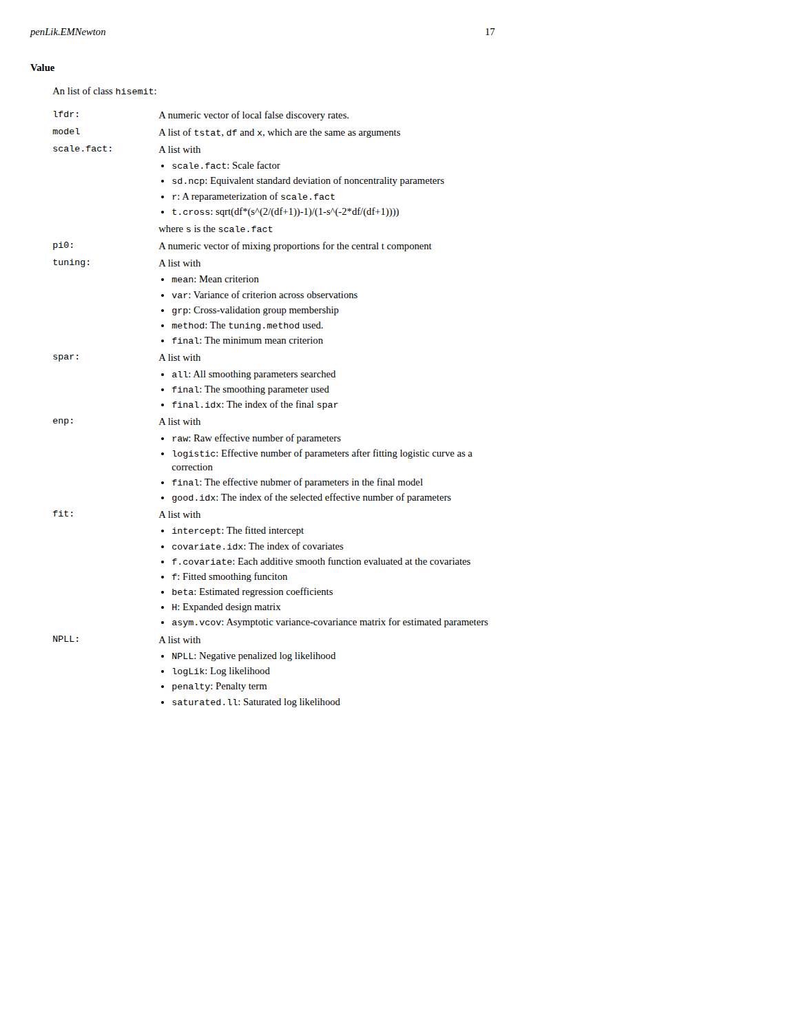penLik.EMNewton 17
Value
An list of class hisemit:
lfdr:
A numeric vector of local false discovery rates.
model
A list of tstat, df and x, which are the same as arguments
scale.fact:
A list with
scale.fact: Scale factor
sd.ncp: Equivalent standard deviation of noncentrality parameters
r: A reparameterization of scale.fact
t.cross: sqrt(df*(s^(2/(df+1))-1)/(1-s^(-2*df/(df+1))))
where s is the scale.fact
pi0:
A numeric vector of mixing proportions for the central t component
tuning:
A list with
mean: Mean criterion
var: Variance of criterion across observations
grp: Cross-validation group membership
method: The tuning.method used.
final: The minimum mean criterion
spar:
A list with
all: All smoothing parameters searched
final: The smoothing parameter used
final.idx: The index of the final spar
enp:
A list with
raw: Raw effective number of parameters
logistic: Effective number of parameters after fitting logistic curve as a correction
final: The effective nubmer of parameters in the final model
good.idx: The index of the selected effective number of parameters
fit:
A list with
intercept: The fitted intercept
covariate.idx: The index of covariates
f.covariate: Each additive smooth function evaluated at the covariates
f: Fitted smoothing funciton
beta: Estimated regression coefficients
H: Expanded design matrix
asym.vcov: Asymptotic variance-covariance matrix for estimated parameters
NPLL:
A list with
NPLL: Negative penalized log likelihood
logLik: Log likelihood
penalty: Penalty term
saturated.ll: Saturated log likelihood